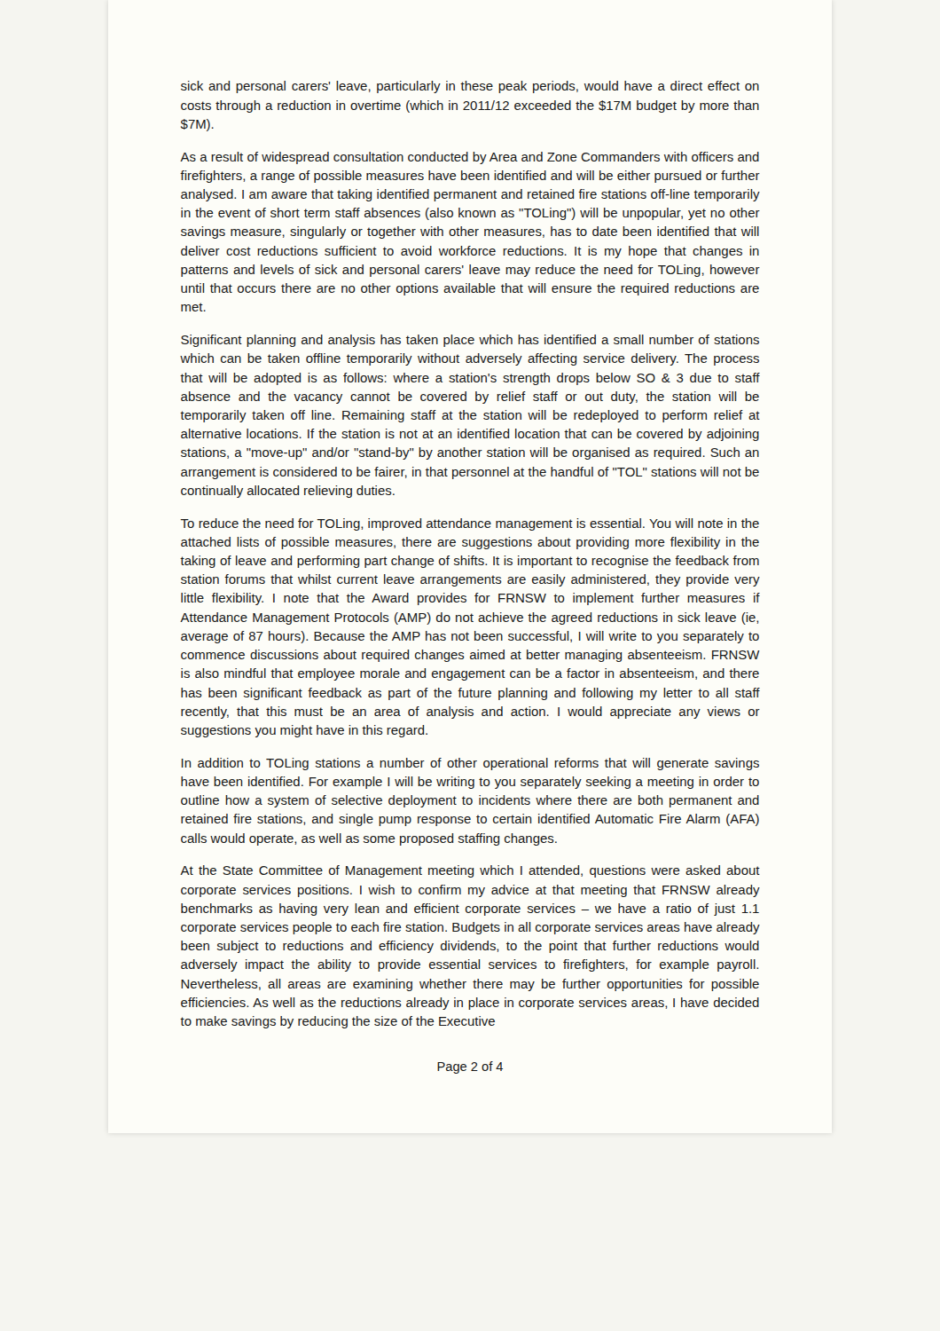sick and personal carers' leave, particularly in these peak periods, would have a direct effect on costs through a reduction in overtime (which in 2011/12 exceeded the $17M budget by more than $7M).
As a result of widespread consultation conducted by Area and Zone Commanders with officers and firefighters, a range of possible measures have been identified and will be either pursued or further analysed. I am aware that taking identified permanent and retained fire stations off-line temporarily in the event of short term staff absences (also known as "TOLing") will be unpopular, yet no other savings measure, singularly or together with other measures, has to date been identified that will deliver cost reductions sufficient to avoid workforce reductions. It is my hope that changes in patterns and levels of sick and personal carers' leave may reduce the need for TOLing, however until that occurs there are no other options available that will ensure the required reductions are met.
Significant planning and analysis has taken place which has identified a small number of stations which can be taken offline temporarily without adversely affecting service delivery. The process that will be adopted is as follows: where a station's strength drops below SO & 3 due to staff absence and the vacancy cannot be covered by relief staff or out duty, the station will be temporarily taken off line. Remaining staff at the station will be redeployed to perform relief at alternative locations. If the station is not at an identified location that can be covered by adjoining stations, a "move-up" and/or "stand-by" by another station will be organised as required. Such an arrangement is considered to be fairer, in that personnel at the handful of "TOL" stations will not be continually allocated relieving duties.
To reduce the need for TOLing, improved attendance management is essential. You will note in the attached lists of possible measures, there are suggestions about providing more flexibility in the taking of leave and performing part change of shifts. It is important to recognise the feedback from station forums that whilst current leave arrangements are easily administered, they provide very little flexibility. I note that the Award provides for FRNSW to implement further measures if Attendance Management Protocols (AMP) do not achieve the agreed reductions in sick leave (ie, average of 87 hours). Because the AMP has not been successful, I will write to you separately to commence discussions about required changes aimed at better managing absenteeism. FRNSW is also mindful that employee morale and engagement can be a factor in absenteeism, and there has been significant feedback as part of the future planning and following my letter to all staff recently, that this must be an area of analysis and action. I would appreciate any views or suggestions you might have in this regard.
In addition to TOLing stations a number of other operational reforms that will generate savings have been identified. For example I will be writing to you separately seeking a meeting in order to outline how a system of selective deployment to incidents where there are both permanent and retained fire stations, and single pump response to certain identified Automatic Fire Alarm (AFA) calls would operate, as well as some proposed staffing changes.
At the State Committee of Management meeting which I attended, questions were asked about corporate services positions. I wish to confirm my advice at that meeting that FRNSW already benchmarks as having very lean and efficient corporate services – we have a ratio of just 1.1 corporate services people to each fire station. Budgets in all corporate services areas have already been subject to reductions and efficiency dividends, to the point that further reductions would adversely impact the ability to provide essential services to firefighters, for example payroll. Nevertheless, all areas are examining whether there may be further opportunities for possible efficiencies. As well as the reductions already in place in corporate services areas, I have decided to make savings by reducing the size of the Executive
Page 2 of 4